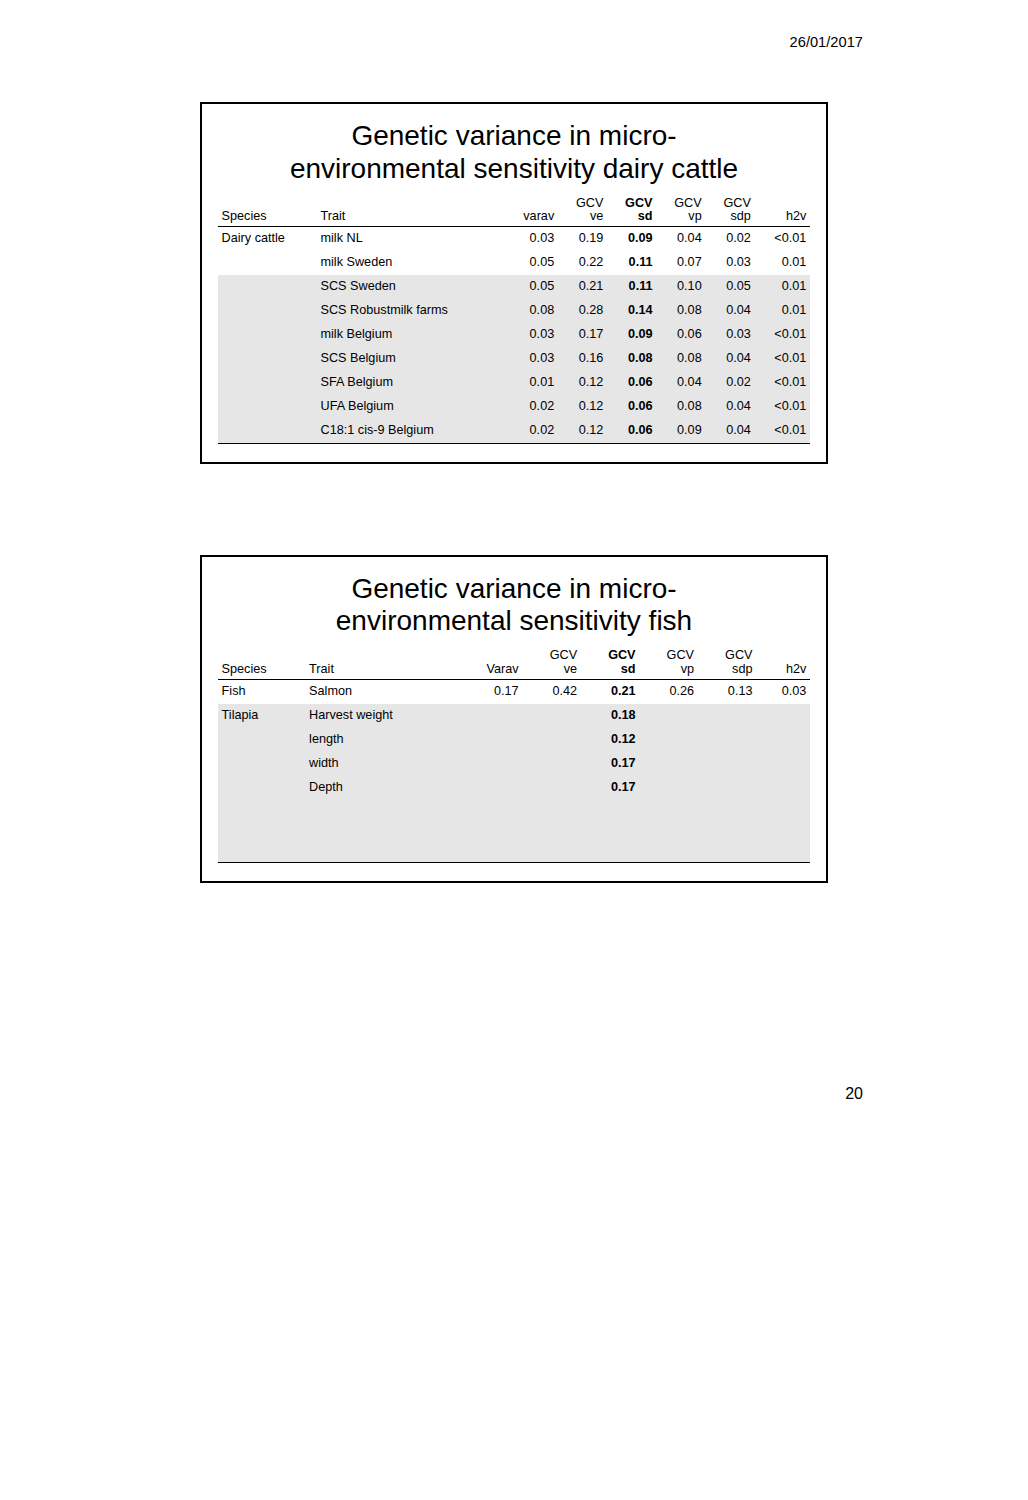26/01/2017
Genetic variance in micro-
environmental sensitivity dairy cattle
| Species | Trait | varav | GCV ve | GCV sd | GCV vp | GCV sdp | h2v |
| --- | --- | --- | --- | --- | --- | --- | --- |
| Dairy cattle | milk NL | 0.03 | 0.19 | 0.09 | 0.04 | 0.02 | <0.01 |
| | milk Sweden | 0.05 | 0.22 | 0.11 | 0.07 | 0.03 | 0.01 |
| | SCS Sweden | 0.05 | 0.21 | 0.11 | 0.10 | 0.05 | 0.01 |
| | SCS Robustmilk farms | 0.08 | 0.28 | 0.14 | 0.08 | 0.04 | 0.01 |
| | milk Belgium | 0.03 | 0.17 | 0.09 | 0.06 | 0.03 | <0.01 |
| | SCS Belgium | 0.03 | 0.16 | 0.08 | 0.08 | 0.04 | <0.01 |
| | SFA Belgium | 0.01 | 0.12 | 0.06 | 0.04 | 0.02 | <0.01 |
| | UFA Belgium | 0.02 | 0.12 | 0.06 | 0.08 | 0.04 | <0.01 |
| | C18:1 cis-9 Belgium | 0.02 | 0.12 | 0.06 | 0.09 | 0.04 | <0.01 |
Genetic variance in micro-
environmental sensitivity fish
| Species | Trait | Varav | GCV ve | GCV sd | GCV vp | GCV sdp | h2v |
| --- | --- | --- | --- | --- | --- | --- | --- |
| Fish | Salmon | 0.17 | 0.42 | 0.21 | 0.26 | 0.13 | 0.03 |
| Tilapia | Harvest weight | | | 0.18 | | | |
| | length | | | 0.12 | | | |
| | width | | | 0.17 | | | |
| | Depth | | | 0.17 | | | |
20